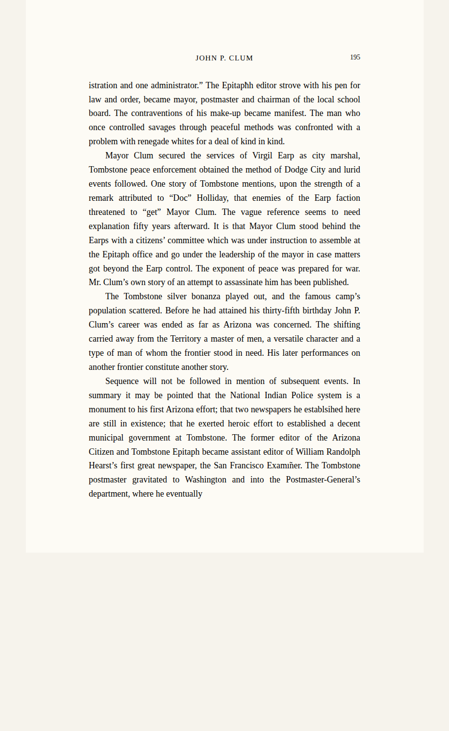JOHN P. CLUM 195
istration and one administrator.” The Epitapħh editor strove with his pen for law and order, became mayor, postmaster and chairman of the local school board. The contraventions of his make-up became manifest. The man who once controlled savages through peaceful methods was confronted with a problem with renegade whites for a deal of kind in kind.
Mayor Clum secured the services of Virgil Earp as city marshal, Tombstone peace enforcement obtained the method of Dodge City and lurid events followed. One story of Tombstone mentions, upon the strength of a remark attributed to “Doc” Holliday, that enemies of the Earp faction threatened to “get” Mayor Clum. The vague reference seems to need explanation fifty years afterward. It is that Mayor Clum stood behind the Earps with a citizens’ committee which was under instruction to assemble at the Epitaph office and go under the leadership of the mayor in case matters got beyond the Earp control. The exponent of peace was prepared for war. Mr. Clum’s own story of an attempt to assassinate him has been published.
The Tombstone silver bonanza played out, and the famous camp’s population scattered. Before he had attained his thirty-fifth birthday John P. Clum’s career was ended as far as Arizona was concerned. The shifting carried away from the Territory a master of men, a versatile character and a type of man of whom the frontier stood in need. His later performances on another frontier constitute another story.
Sequence will not be followed in mention of subsequent events. In summary it may be pointed that the National Indian Police system is a monument to his first Arizona effort; that two newspapers he establsihed here are still in existence; that he exerted heroic effort to established a decent municipal government at Tombstone. The former editor of the Arizona Citizen and Tombstone Epitaph became assistant editor of William Randolph Hearst’s first great newspaper, the San Francisco Examı̃ner. The Tombstone postmaster gravitated to Washington and into the Postmaster-General’s department, where he eventually